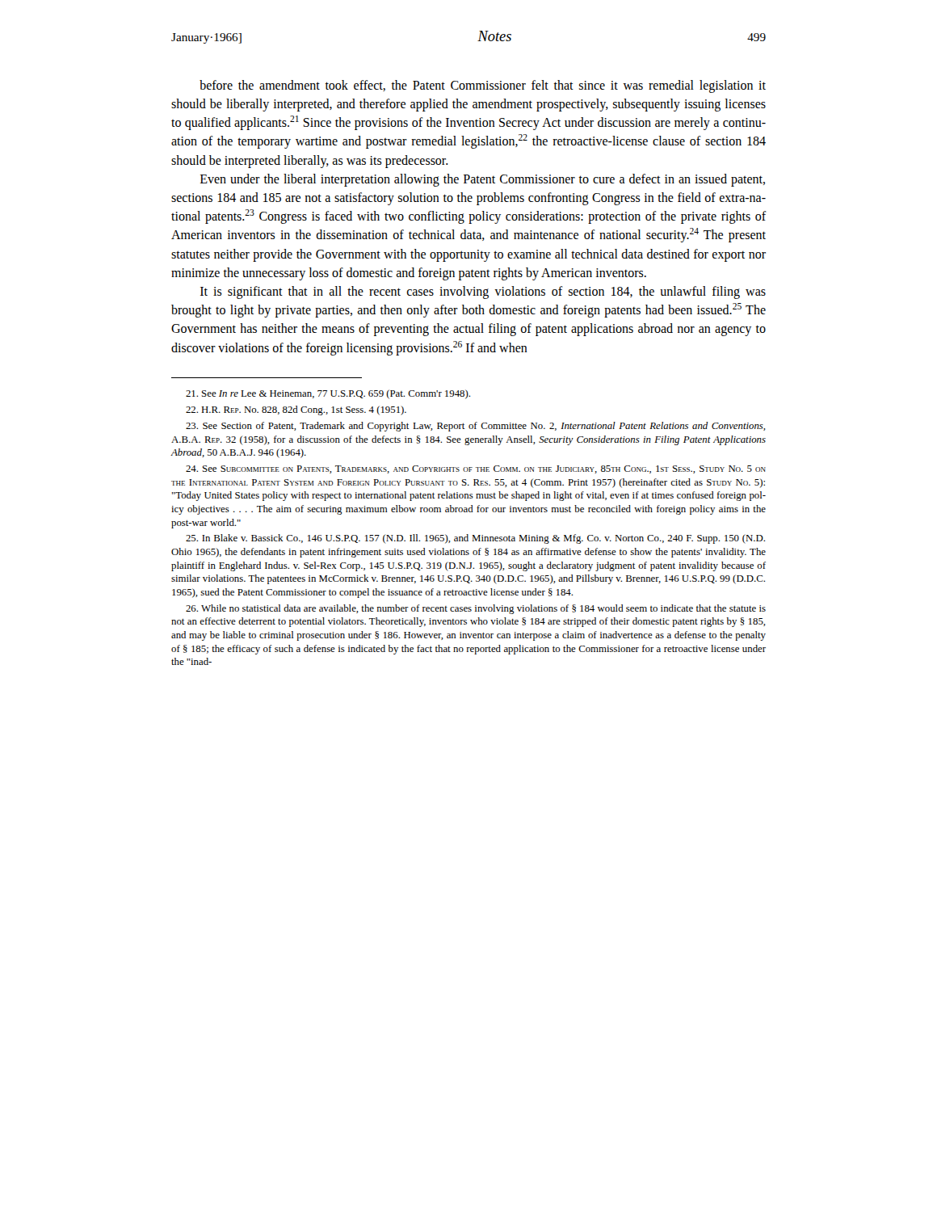January·1966] Notes 499
before the amendment took effect, the Patent Commissioner felt that since it was remedial legislation it should be liberally interpreted, and therefore applied the amendment prospectively, subsequently issuing licenses to qualified applicants.21 Since the provisions of the Invention Secrecy Act under discussion are merely a continuation of the temporary wartime and postwar remedial legislation,22 the retroactive-license clause of section 184 should be interpreted liberally, as was its predecessor.
Even under the liberal interpretation allowing the Patent Commissioner to cure a defect in an issued patent, sections 184 and 185 are not a satisfactory solution to the problems confronting Congress in the field of extra-national patents.23 Congress is faced with two conflicting policy considerations: protection of the private rights of American inventors in the dissemination of technical data, and maintenance of national security.24 The present statutes neither provide the Government with the opportunity to examine all technical data destined for export nor minimize the unnecessary loss of domestic and foreign patent rights by American inventors.
It is significant that in all the recent cases involving violations of section 184, the unlawful filing was brought to light by private parties, and then only after both domestic and foreign patents had been issued.25 The Government has neither the means of preventing the actual filing of patent applications abroad nor an agency to discover violations of the foreign licensing provisions.26 If and when
21. See In re Lee & Heineman, 77 U.S.P.Q. 659 (Pat. Comm'r 1948).
22. H.R. Rep. No. 828, 82d Cong., 1st Sess. 4 (1951).
23. See Section of Patent, Trademark and Copyright Law, Report of Committee No. 2, International Patent Relations and Conventions, A.B.A. Rep. 32 (1958), for a discussion of the defects in § 184. See generally Ansell, Security Considerations in Filing Patent Applications Abroad, 50 A.B.A.J. 946 (1964).
24. See Subcommittee on Patents, Trademarks, and Copyrights of the Comm. on the Judiciary, 85th Cong., 1st Sess., Study No. 5 on the International Patent System and Foreign Policy Pursuant to S. Res. 55, at 4 (Comm. Print 1957) (hereinafter cited as Study No. 5): "Today United States policy with respect to international patent relations must be shaped in light of vital, even if at times confused foreign policy objectives . . . . The aim of securing maximum elbow room abroad for our inventors must be reconciled with foreign policy aims in the post-war world."
25. In Blake v. Bassick Co., 146 U.S.P.Q. 157 (N.D. Ill. 1965), and Minnesota Mining & Mfg. Co. v. Norton Co., 240 F. Supp. 150 (N.D. Ohio 1965), the defendants in patent infringement suits used violations of § 184 as an affirmative defense to show the patents' invalidity. The plaintiff in Englehard Indus. v. Sel-Rex Corp., 145 U.S.P.Q. 319 (D.N.J. 1965), sought a declaratory judgment of patent invalidity because of similar violations. The patentees in McCormick v. Brenner, 146 U.S.P.Q. 340 (D.D.C. 1965), and Pillsbury v. Brenner, 146 U.S.P.Q. 99 (D.D.C. 1965), sued the Patent Commissioner to compel the issuance of a retroactive license under § 184.
26. While no statistical data are available, the number of recent cases involving violations of § 184 would seem to indicate that the statute is not an effective deterrent to potential violators. Theoretically, inventors who violate § 184 are stripped of their domestic patent rights by § 185, and may be liable to criminal prosecution under § 186. However, an inventor can interpose a claim of inadvertence as a defense to the penalty of § 185; the efficacy of such a defense is indicated by the fact that no reported application to the Commissioner for a retroactive license under the "inad-